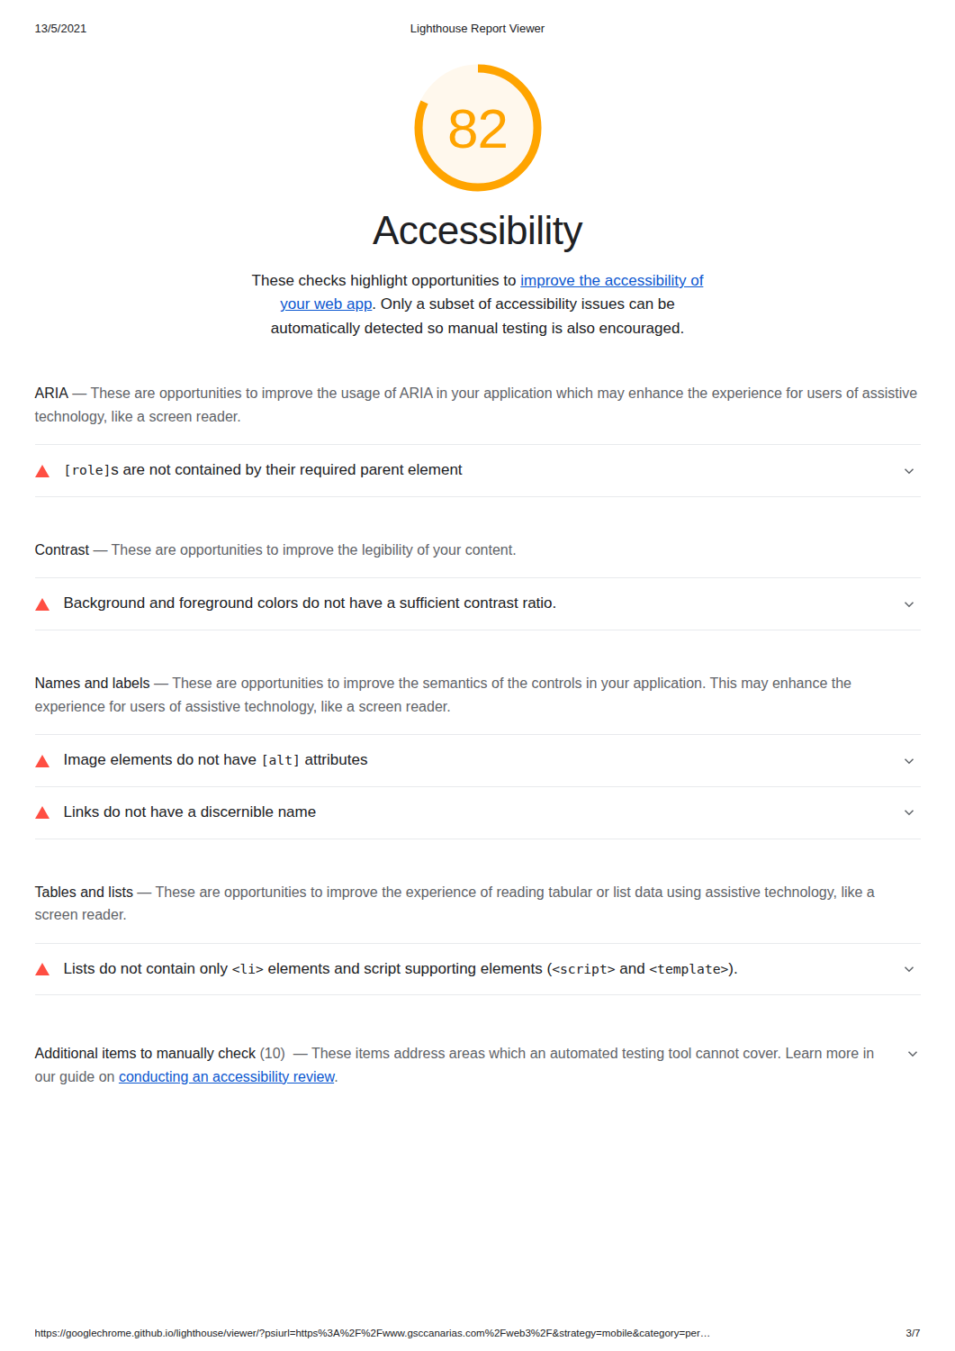13/5/2021 Lighthouse Report Viewer
82
Accessibility
These checks highlight opportunities to improve the accessibility of your web app. Only a subset of accessibility issues can be automatically detected so manual testing is also encouraged.
ARIA — These are opportunities to improve the usage of ARIA in your application which may enhance the experience for users of assistive technology, like a screen reader.
[role]s are not contained by their required parent element
Contrast — These are opportunities to improve the legibility of your content.
Background and foreground colors do not have a sufficient contrast ratio.
Names and labels — These are opportunities to improve the semantics of the controls in your application. This may enhance the experience for users of assistive technology, like a screen reader.
Image elements do not have [alt] attributes
Links do not have a discernible name
Tables and lists — These are opportunities to improve the experience of reading tabular or list data using assistive technology, like a screen reader.
Lists do not contain only <li> elements and script supporting elements (<script> and <template>).
Additional items to manually check (10) — These items address areas which an automated testing tool cannot cover. Learn more in our guide on conducting an accessibility review.
https://googlechrome.github.io/lighthouse/viewer/?psiurl=https%3A%2F%2Fwww.gsccanarias.com%2Fweb3%2F&strategy=mobile&category=per… 3/7